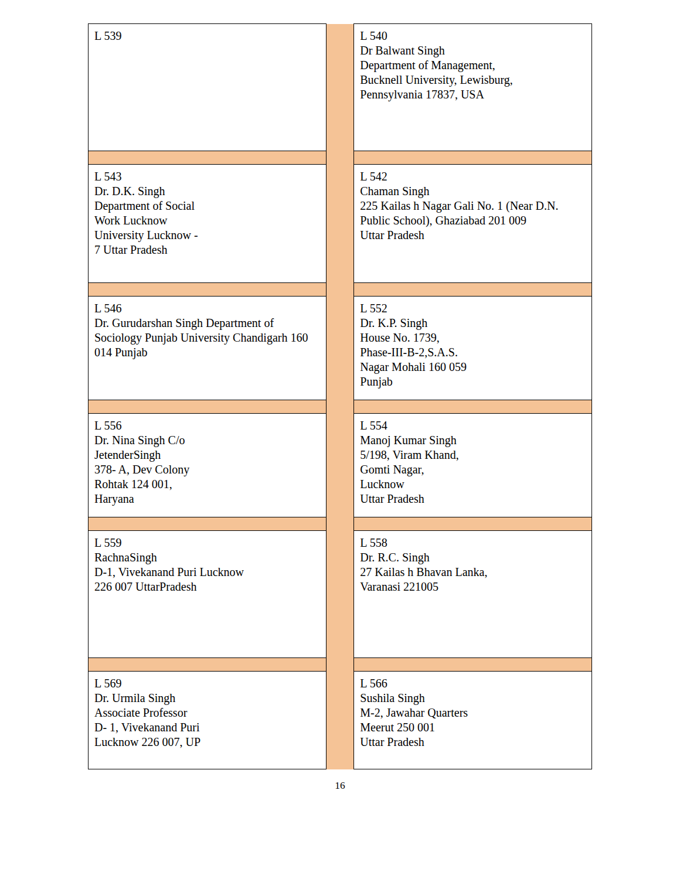| L 539 | | L 540 Dr Balwant Singh Department of Management, Bucknell University, Lewisburg, Pennsylvania 17837, USA |
| L 543 Dr. D.K. Singh Department of Social Work Lucknow University Lucknow - 7 Uttar Pradesh | | L 542 Chaman Singh 225 Kailas h Nagar Gali No. 1 (Near D.N. Public School), Ghaziabad 201 009 Uttar Pradesh |
| L 546 Dr. Gurudarshan Singh Department of Sociology Punjab University Chandigarh 160 014 Punjab | | L 552 Dr. K.P. Singh House No. 1739, Phase-III-B-2,S.A.S. Nagar Mohali 160 059 Punjab |
| L 556 Dr. Nina Singh C/o JetenderSingh 378- A, Dev Colony Rohtak 124 001, Haryana | | L 554 Manoj Kumar Singh 5/198, Viram Khand, Gomti Nagar, Lucknow Uttar Pradesh |
| L 559 RachnaSingh D-1, Vivekanand Puri Lucknow 226 007 UttarPradesh | | L 558 Dr. R.C. Singh 27 Kailas h Bhavan Lanka, Varanasi 221005 |
| L 569 Dr. Urmila Singh Associate Professor D- 1, Vivekanand Puri Lucknow 226 007, UP | | L 566 Sushila Singh M-2, Jawahar Quarters Meerut 250 001 Uttar Pradesh |
16